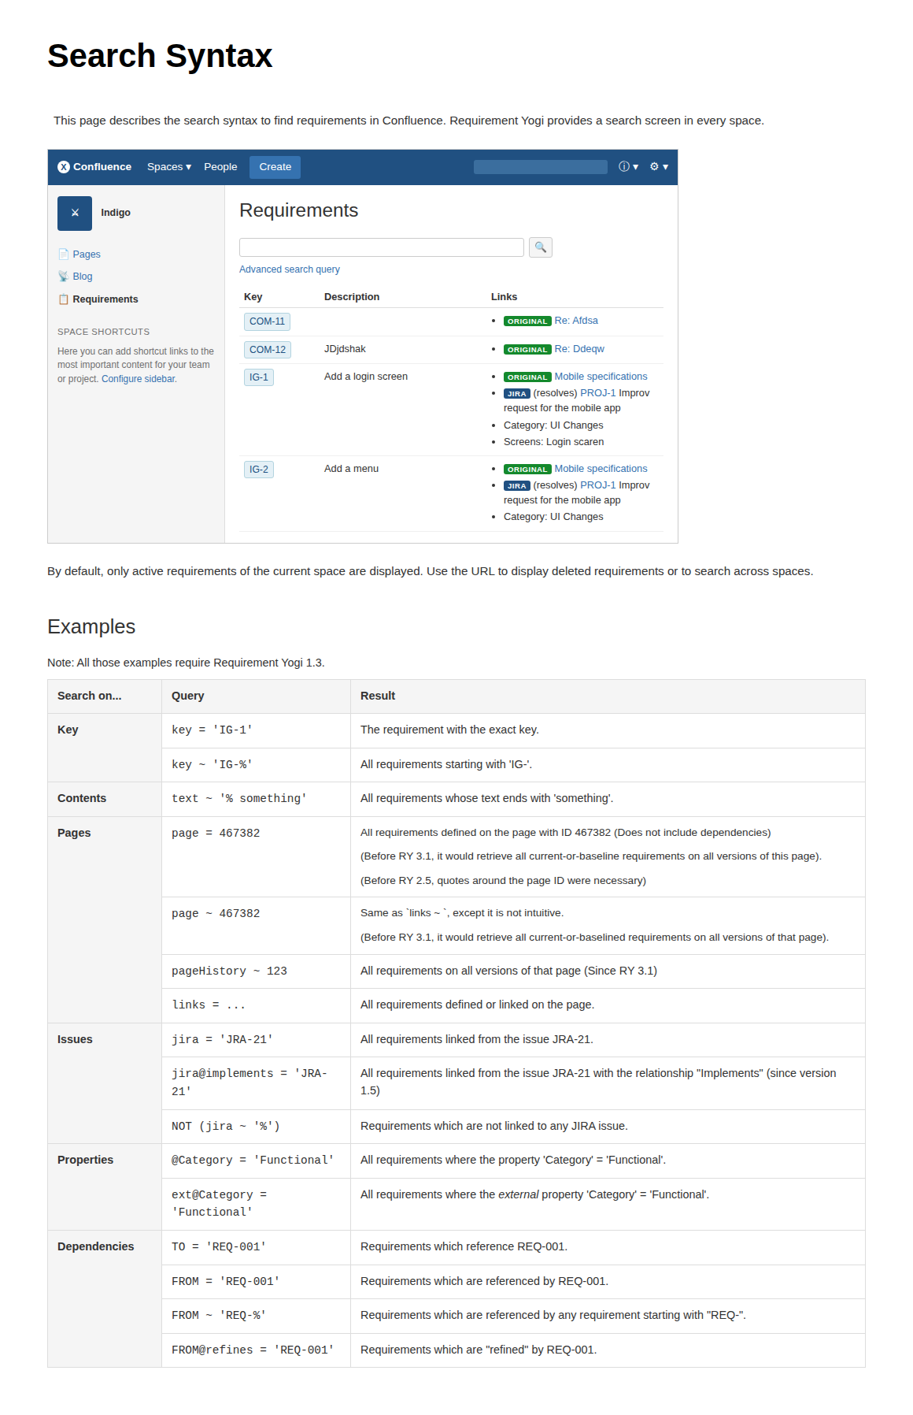Search Syntax
This page describes the search syntax to find requirements in Confluence. Requirement Yogi provides a search screen in every space.
XConfluence Spaces ▾ People Create ⓘ ▾ ⚙ ▾
⚔ Indigo
📄 Pages
📡 Blog
📋 Requirements
SPACE SHORTCUTS
Here you can add shortcut links to the most important content for your team or project. Configure sidebar.
Requirements
🔍
Advanced search query
| Key | Description | Links |
| --- | --- | --- |
| COM-11 | | ORIGINAL Re: Afdsa |
| COM-12 | JDjdshak | ORIGINAL Re: Ddeqw |
| IG-1 | Add a login screen | ORIGINAL Mobile specifications JIRA (resolves) PROJ-1 Improv request for the mobile app Category: UI Changes Screens: Login scaren |
| IG-2 | Add a menu | ORIGINAL Mobile specifications JIRA (resolves) PROJ-1 Improv request for the mobile app Category: UI Changes |
By default, only active requirements of the current space are displayed. Use the URL to display deleted requirements or to search across spaces.
Examples
Note: All those examples require Requirement Yogi 1.3.
| Search on... | Query | Result |
| --- | --- | --- |
| Key | key = 'IG-1' | The requirement with the exact key. |
| key ~ 'IG-%' | All requirements starting with 'IG-'. |
| Contents | text ~ '% something' | All requirements whose text ends with 'something'. |
| Pages | page = 467382 | All requirements defined on the page with ID 467382 (Does not include dependencies) (Before RY 3.1, it would retrieve all current-or-baseline requirements on all versions of this page). (Before RY 2.5, quotes around the page ID were necessary) |
| page ~ 467382 | Same as `links ~ `, except it is not intuitive. (Before RY 3.1, it would retrieve all current-or-baselined requirements on all versions of that page). |
| pageHistory ~ 123 | All requirements on all versions of that page (Since RY 3.1) |
| links = ... | All requirements defined or linked on the page. |
| Issues | jira = 'JRA-21' | All requirements linked from the issue JRA-21. |
| jira@implements = 'JRA-21' | All requirements linked from the issue JRA-21 with the relationship "Implements" (since version 1.5) |
| NOT (jira ~ '%') | Requirements which are not linked to any JIRA issue. |
| Properties | @Category = 'Functional' | All requirements where the property 'Category' = 'Functional'. |
| ext@Category = 'Functional' | All requirements where the external property 'Category' = 'Functional'. |
| Dependencies | TO = 'REQ-001' | Requirements which reference REQ-001. |
| FROM = 'REQ-001' | Requirements which are referenced by REQ-001. |
| FROM ~ 'REQ-%' | Requirements which are referenced by any requirement starting with "REQ-". |
| FROM@refines = 'REQ-001' | Requirements which are "refined" by REQ-001. |